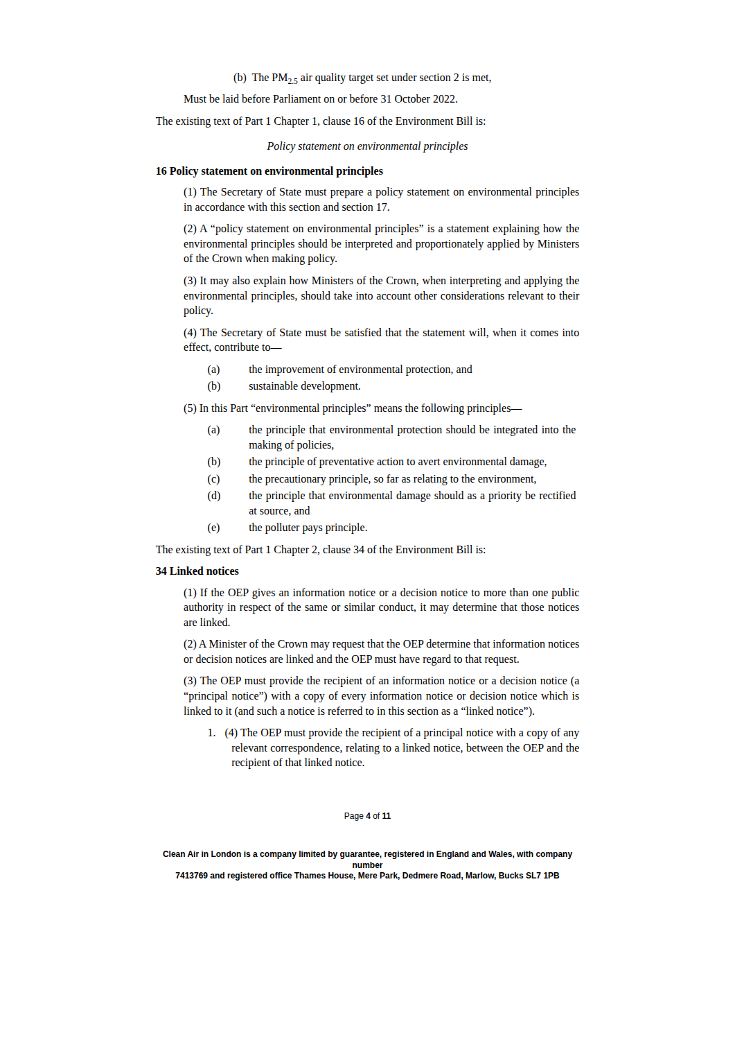(b) The PM2.5 air quality target set under section 2 is met,
Must be laid before Parliament on or before 31 October 2022.
The existing text of Part 1 Chapter 1, clause 16 of the Environment Bill is:
Policy statement on environmental principles
16 Policy statement on environmental principles
(1) The Secretary of State must prepare a policy statement on environmental principles in accordance with this section and section 17.
(2) A “policy statement on environmental principles” is a statement explaining how the environmental principles should be interpreted and proportionately applied by Ministers of the Crown when making policy.
(3) It may also explain how Ministers of the Crown, when interpreting and applying the environmental principles, should take into account other considerations relevant to their policy.
(4) The Secretary of State must be satisfied that the statement will, when it comes into effect, contribute to—
(a) the improvement of environmental protection, and
(b) sustainable development.
(5) In this Part “environmental principles” means the following principles—
(a) the principle that environmental protection should be integrated into the making of policies,
(b) the principle of preventative action to avert environmental damage,
(c) the precautionary principle, so far as relating to the environment,
(d) the principle that environmental damage should as a priority be rectified at source, and
(e) the polluter pays principle.
The existing text of Part 1 Chapter 2, clause 34 of the Environment Bill is:
34 Linked notices
(1) If the OEP gives an information notice or a decision notice to more than one public authority in respect of the same or similar conduct, it may determine that those notices are linked.
(2) A Minister of the Crown may request that the OEP determine that information notices or decision notices are linked and the OEP must have regard to that request.
(3) The OEP must provide the recipient of an information notice or a decision notice (a “principal notice”) with a copy of every information notice or decision notice which is linked to it (and such a notice is referred to in this section as a “linked notice”).
1. (4) The OEP must provide the recipient of a principal notice with a copy of any relevant correspondence, relating to a linked notice, between the OEP and the recipient of that linked notice.
Page 4 of 11
Clean Air in London is a company limited by guarantee, registered in England and Wales, with company number
7413769 and registered office Thames House, Mere Park, Dedmere Road, Marlow, Bucks SL7 1PB